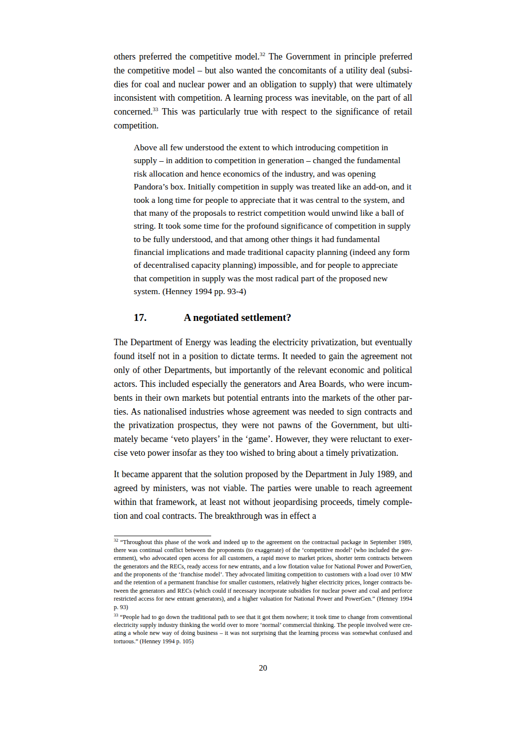others preferred the competitive model.32 The Government in principle preferred the competitive model – but also wanted the concomitants of a utility deal (subsidies for coal and nuclear power and an obligation to supply) that were ultimately inconsistent with competition. A learning process was inevitable, on the part of all concerned.33 This was particularly true with respect to the significance of retail competition.
Above all few understood the extent to which introducing competition in supply – in addition to competition in generation – changed the fundamental risk allocation and hence economics of the industry, and was opening Pandora’s box. Initially competition in supply was treated like an add-on, and it took a long time for people to appreciate that it was central to the system, and that many of the proposals to restrict competition would unwind like a ball of string. It took some time for the profound significance of competition in supply to be fully understood, and that among other things it had fundamental financial implications and made traditional capacity planning (indeed any form of decentralised capacity planning) impossible, and for people to appreciate that competition in supply was the most radical part of the proposed new system. (Henney 1994 pp. 93-4)
17. A negotiated settlement?
The Department of Energy was leading the electricity privatization, but eventually found itself not in a position to dictate terms. It needed to gain the agreement not only of other Departments, but importantly of the relevant economic and political actors. This included especially the generators and Area Boards, who were incumbents in their own markets but potential entrants into the markets of the other parties. As nationalised industries whose agreement was needed to sign contracts and the privatization prospectus, they were not pawns of the Government, but ultimately became ‘veto players’ in the ‘game’. However, they were reluctant to exercise veto power insofar as they too wished to bring about a timely privatization.
It became apparent that the solution proposed by the Department in July 1989, and agreed by ministers, was not viable. The parties were unable to reach agreement within that framework, at least not without jeopardising proceeds, timely completion and coal contracts. The breakthrough was in effect a
32 “Throughout this phase of the work and indeed up to the agreement on the contractual package in September 1989, there was continual conflict between the proponents (to exaggerate) of the ‘competitive model’ (who included the government), who advocated open access for all customers, a rapid move to market prices, shorter term contracts between the generators and the RECs, ready access for new entrants, and a low flotation value for National Power and PowerGen, and the proponents of the ‘franchise model’. They advocated limiting competition to customers with a load over 10 MW and the retention of a permanent franchise for smaller customers, relatively higher electricity prices, longer contracts between the generators and RECs (which could if necessary incorporate subsidies for nuclear power and coal and perforce restricted access for new entrant generators), and a higher valuation for National Power and PowerGen.” (Henney 1994 p. 93)
33 “People had to go down the traditional path to see that it got them nowhere; it took time to change from conventional electricity supply industry thinking the world over to more ‘normal’ commercial thinking. The people involved were creating a whole new way of doing business – it was not surprising that the learning process was somewhat confused and tortuous.” (Henney 1994 p. 105)
20